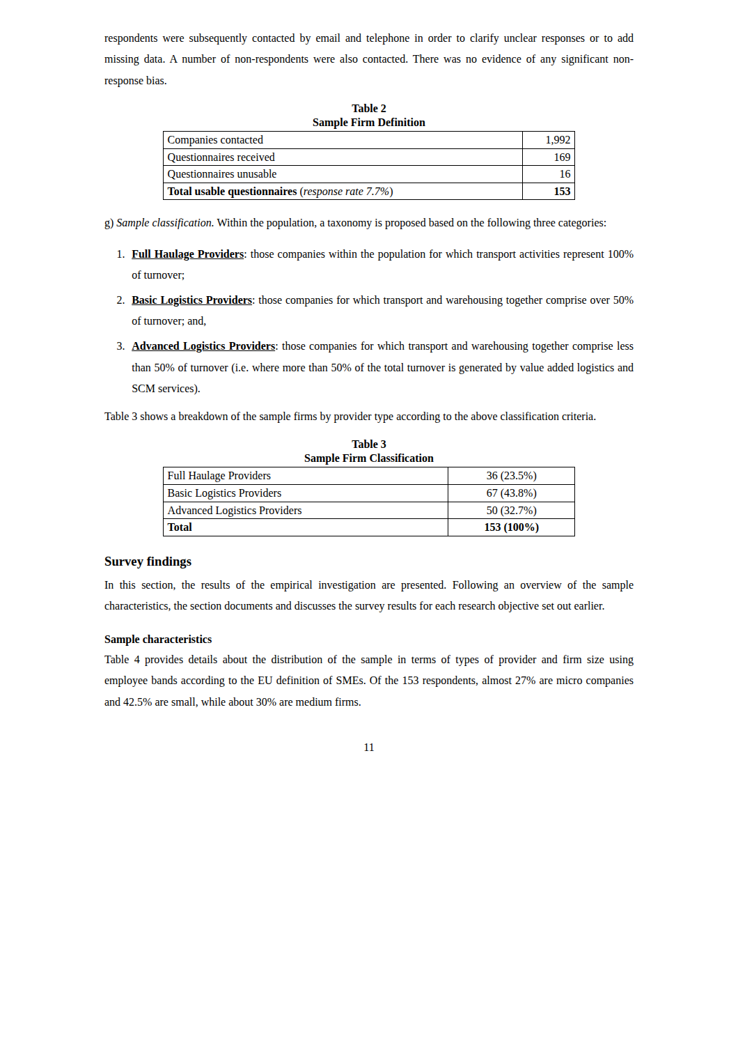respondents were subsequently contacted by email and telephone in order to clarify unclear responses or to add missing data. A number of non-respondents were also contacted. There was no evidence of any significant non-response bias.
Table 2
Sample Firm Definition
| Companies contacted | 1,992 |
| Questionnaires received | 169 |
| Questionnaires unusable | 16 |
| Total usable questionnaires ( response rate 7.7% ) | 153 |
g) Sample classification. Within the population, a taxonomy is proposed based on the following three categories:
Full Haulage Providers: those companies within the population for which transport activities represent 100% of turnover;
Basic Logistics Providers: those companies for which transport and warehousing together comprise over 50% of turnover; and,
Advanced Logistics Providers: those companies for which transport and warehousing together comprise less than 50% of turnover (i.e. where more than 50% of the total turnover is generated by value added logistics and SCM services).
Table 3 shows a breakdown of the sample firms by provider type according to the above classification criteria.
Table 3
Sample Firm Classification
| Full Haulage Providers | 36 (23.5%) |
| Basic Logistics Providers | 67 (43.8%) |
| Advanced Logistics Providers | 50 (32.7%) |
| Total | 153 (100%) |
Survey findings
In this section, the results of the empirical investigation are presented. Following an overview of the sample characteristics, the section documents and discusses the survey results for each research objective set out earlier.
Sample characteristics
Table 4 provides details about the distribution of the sample in terms of types of provider and firm size using employee bands according to the EU definition of SMEs. Of the 153 respondents, almost 27% are micro companies and 42.5% are small, while about 30% are medium firms.
11